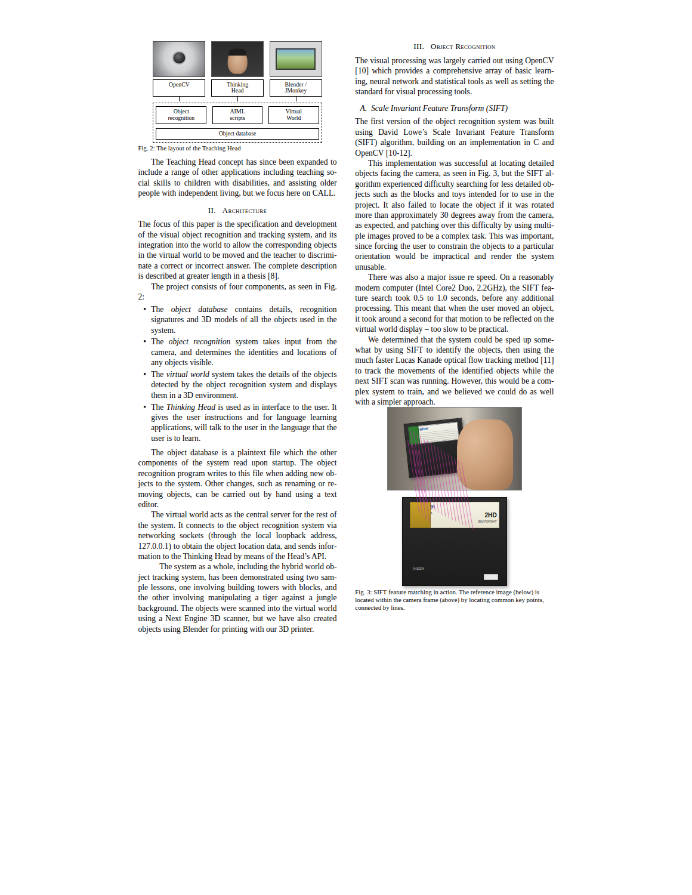OpenCV
Thinking
Head
Blender /
JMonkey
Object
recognition
AIML
scripts
Virtual
World
Object database
Fig. 2: The layout of the Teaching Head
The Teaching Head concept has since been expanded to include a range of other applications including teaching social skills to children with disabilities, and assisting older people with independent living, but we focus here on CALL.
II. Architecture
The focus of this paper is the specification and development of the visual object recognition and tracking system, and its integration into the world to allow the corresponding objects in the virtual world to be moved and the teacher to discriminate a correct or incorrect answer. The complete description is described at greater length in a thesis [8].
The project consists of four components, as seen in Fig. 2:
The object database contains details, recognition signatures and 3D models of all the objects used in the system.
The object recognition system takes input from the camera, and determines the identities and locations of any objects visible.
The virtual world system takes the details of the objects detected by the object recognition system and displays them in a 3D environment.
The Thinking Head is used as in interface to the user. It gives the user instructions and for language learning applications, will talk to the user in the language that the user is to learn.
The object database is a plaintext file which the other components of the system read upon startup. The object recognition program writes to this file when adding new objects to the system. Other changes, such as renaming or removing objects, can be carried out by hand using a text editor.
The virtual world acts as the central server for the rest of the system. It connects to the object recognition system via networking sockets (through the local loopback address, 127.0.0.1) to obtain the object location data, and sends information to the Thinking Head by means of the Head’s API.
The system as a whole, including the hybrid world object tracking system, has been demonstrated using two sample lessons, one involving building towers with blocks, and the other involving manipulating a tiger against a jungle background. The objects were scanned into the virtual world using a Next Engine 3D scanner, but we have also created objects using Blender for printing with our 3D printer.
III. Object Recognition
The visual processing was largely carried out using OpenCV [10] which provides a comprehensive array of basic learning, neural network and statistical tools as well as setting the standard for visual processing tools.
A. Scale Invariant Feature Transform (SIFT)
The first version of the object recognition system was built using David Lowe’s Scale Invariant Feature Transform (SIFT) algorithm, building on an implementation in C and OpenCV [10-12].
This implementation was successful at locating detailed objects facing the camera, as seen in Fig. 3, but the SIFT algorithm experienced difficulty searching for less detailed objects such as the blocks and toys intended for to use in the project. It also failed to locate the object if it was rotated more than approximately 30 degrees away from the camera, as expected, and patching over this difficulty by using multiple images proved to be a complex task. This was important, since forcing the user to constrain the objects to a particular orientation would be impractical and render the system unusable.
There was also a major issue re speed. On a reasonably modern computer (Intel Core2 Duo, 2.2GHz), the SIFT feature search took 0.5 to 1.0 seconds, before any additional processing. This meant that when the user moved an object, it took around a second for that motion to be reflected on the virtual world display – too slow to be practical.
We determined that the system could be sped up somewhat by using SIFT to identify the objects, then using the much faster Lucas Kanade optical flow tracking method [11] to track the movements of the identified objects while the next SIFT scan was running. However, this would be a complex system to train, and we believed we could do as well with a simpler approach.
Verbatim
Verbatim
DataLifePlus
2HD
IBM FORMAT
INDEX
Fig. 3: SIFT feature matching in action. The reference image (below) is located within the camera frame (above) by locating common key points, connected by lines.